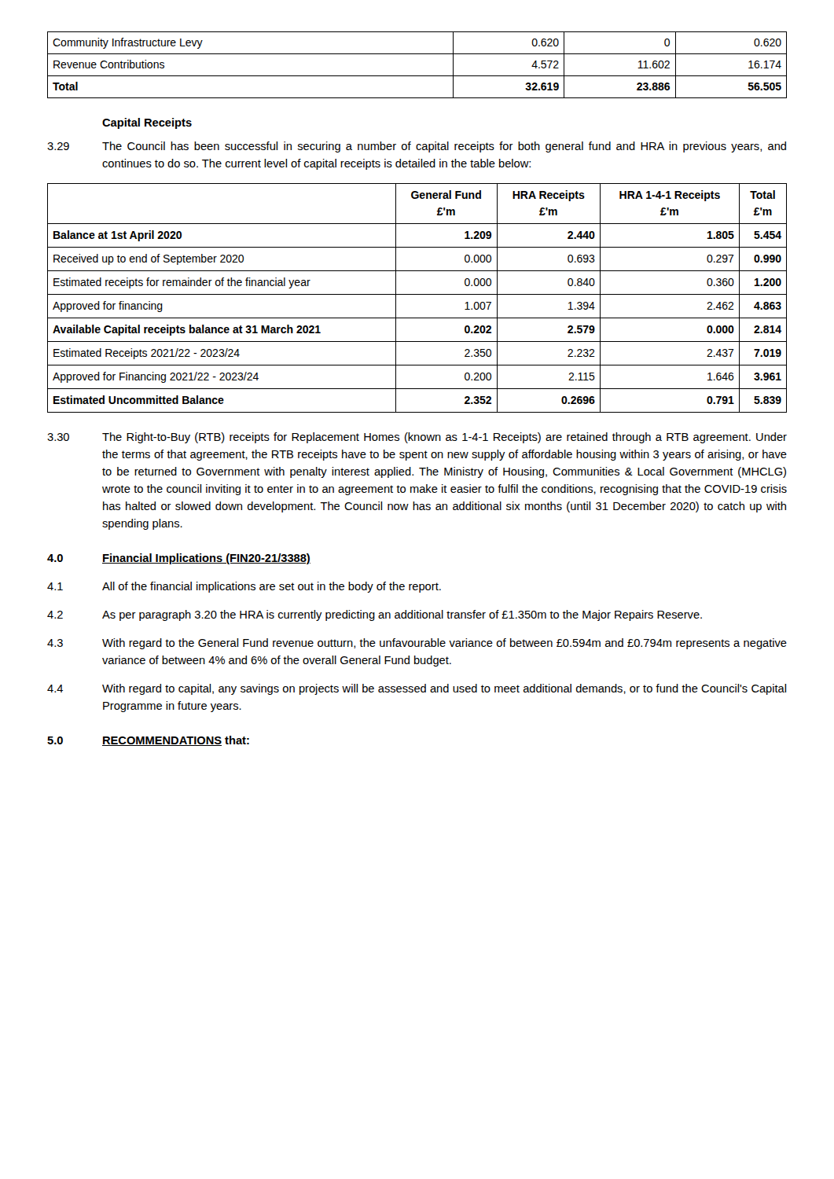| Community Infrastructure Levy | 0.620 | 0 | 0.620 |
| Revenue Contributions | 4.572 | 11.602 | 16.174 |
| Total | 32.619 | 23.886 | 56.505 |
Capital Receipts
3.29
The Council has been successful in securing a number of capital receipts for both general fund and HRA in previous years, and continues to do so. The current level of capital receipts is detailed in the table below:
| | General Fund £'m | HRA Receipts £'m | HRA 1-4-1 Receipts £'m | Total £'m |
| --- | --- | --- | --- | --- |
| Balance at 1st April 2020 | 1.209 | 2.440 | 1.805 | 5.454 |
| Received up to end of September 2020 | 0.000 | 0.693 | 0.297 | 0.990 |
| Estimated receipts for remainder of the financial year | 0.000 | 0.840 | 0.360 | 1.200 |
| Approved for financing | 1.007 | 1.394 | 2.462 | 4.863 |
| Available Capital receipts balance at 31 March 2021 | 0.202 | 2.579 | 0.000 | 2.814 |
| Estimated Receipts 2021/22 - 2023/24 | 2.350 | 2.232 | 2.437 | 7.019 |
| Approved for Financing 2021/22 - 2023/24 | 0.200 | 2.115 | 1.646 | 3.961 |
| Estimated Uncommitted Balance | 2.352 | 0.2696 | 0.791 | 5.839 |
3.30
The Right-to-Buy (RTB) receipts for Replacement Homes (known as 1-4-1 Receipts) are retained through a RTB agreement. Under the terms of that agreement, the RTB receipts have to be spent on new supply of affordable housing within 3 years of arising, or have to be returned to Government with penalty interest applied. The Ministry of Housing, Communities & Local Government (MHCLG) wrote to the council inviting it to enter in to an agreement to make it easier to fulfil the conditions, recognising that the COVID-19 crisis has halted or slowed down development. The Council now has an additional six months (until 31 December 2020) to catch up with spending plans.
4.0
Financial Implications (FIN20-21/3388)
4.1
All of the financial implications are set out in the body of the report.
4.2
As per paragraph 3.20 the HRA is currently predicting an additional transfer of £1.350m to the Major Repairs Reserve.
4.3
With regard to the General Fund revenue outturn, the unfavourable variance of between £0.594m and £0.794m represents a negative variance of between 4% and 6% of the overall General Fund budget.
4.4
With regard to capital, any savings on projects will be assessed and used to meet additional demands, or to fund the Council's Capital Programme in future years.
5.0
RECOMMENDATIONS that: